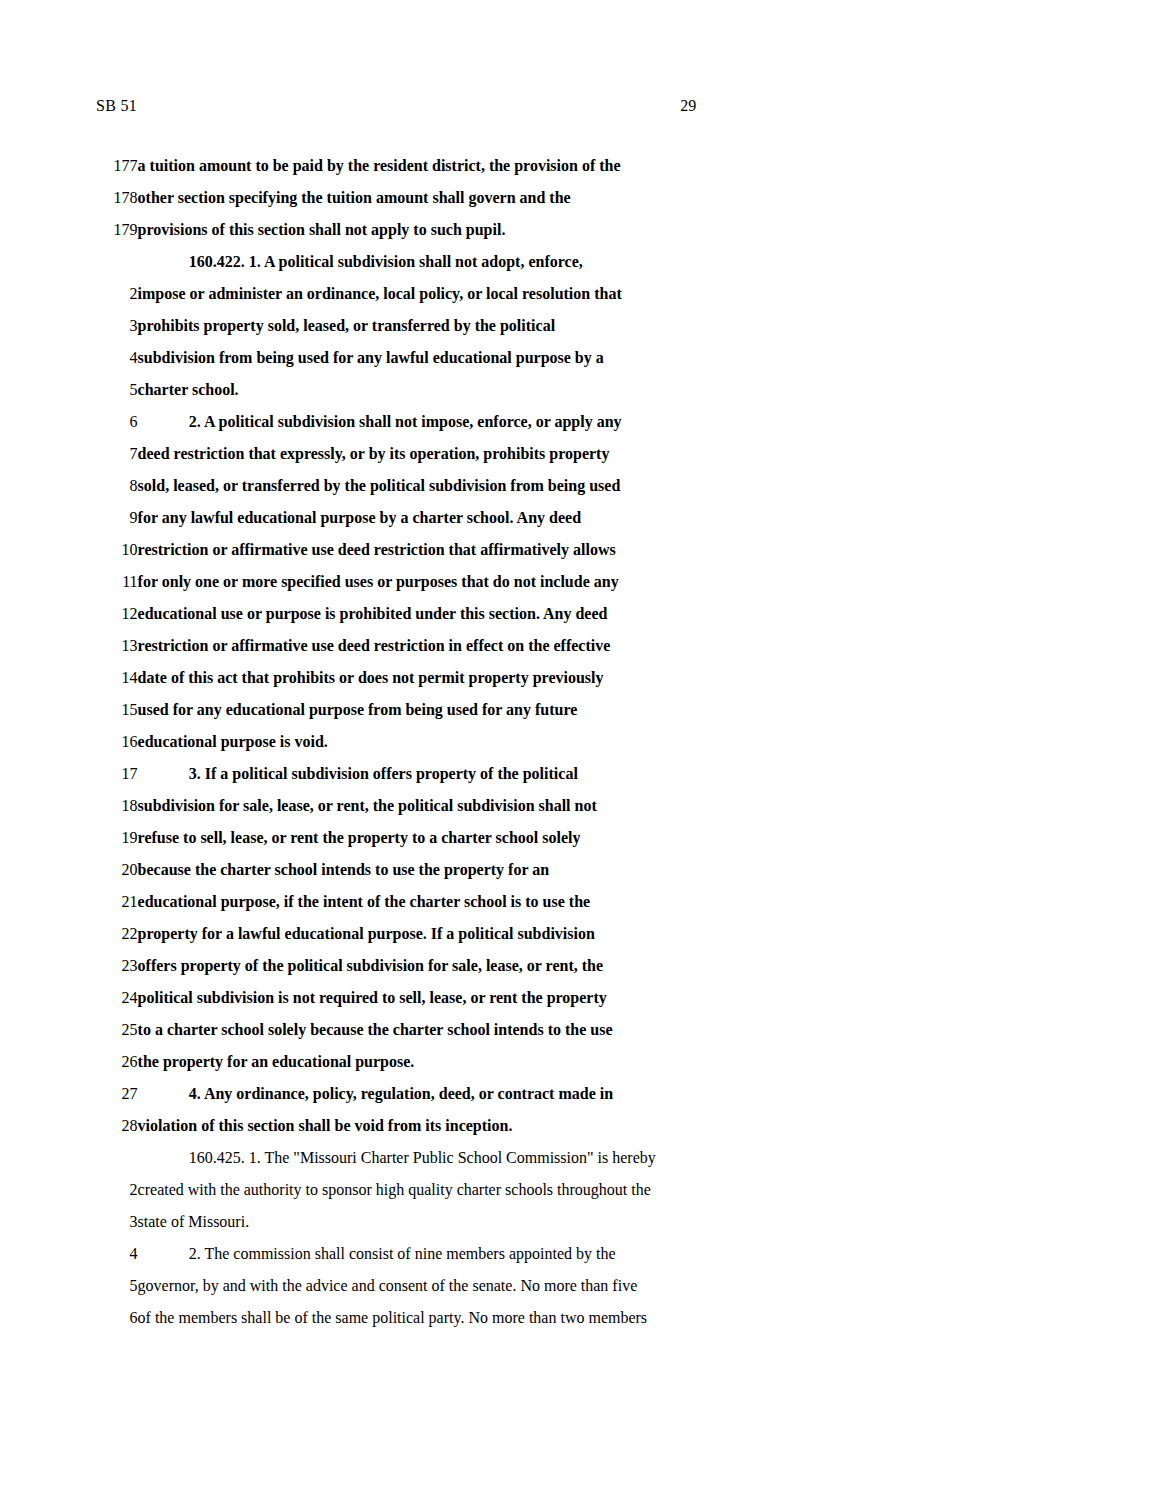SB 51 29
| 177 | a tuition amount to be paid by the resident district, the provision of the |
| 178 | other section specifying the tuition amount shall govern and the |
| 179 | provisions of this section shall not apply to such pupil. |
| | 160.422. 1. A political subdivision shall not adopt, enforce, |
| 2 | impose or administer an ordinance, local policy, or local resolution that |
| 3 | prohibits property sold, leased, or transferred by the political |
| 4 | subdivision from being used for any lawful educational purpose by a |
| 5 | charter school. |
| 6 | 2. A political subdivision shall not impose, enforce, or apply any |
| 7 | deed restriction that expressly, or by its operation, prohibits property |
| 8 | sold, leased, or transferred by the political subdivision from being used |
| 9 | for any lawful educational purpose by a charter school. Any deed |
| 10 | restriction or affirmative use deed restriction that affirmatively allows |
| 11 | for only one or more specified uses or purposes that do not include any |
| 12 | educational use or purpose is prohibited under this section. Any deed |
| 13 | restriction or affirmative use deed restriction in effect on the effective |
| 14 | date of this act that prohibits or does not permit property previously |
| 15 | used for any educational purpose from being used for any future |
| 16 | educational purpose is void. |
| 17 | 3. If a political subdivision offers property of the political |
| 18 | subdivision for sale, lease, or rent, the political subdivision shall not |
| 19 | refuse to sell, lease, or rent the property to a charter school solely |
| 20 | because the charter school intends to use the property for an |
| 21 | educational purpose, if the intent of the charter school is to use the |
| 22 | property for a lawful educational purpose. If a political subdivision |
| 23 | offers property of the political subdivision for sale, lease, or rent, the |
| 24 | political subdivision is not required to sell, lease, or rent the property |
| 25 | to a charter school solely because the charter school intends to the use |
| 26 | the property for an educational purpose. |
| 27 | 4. Any ordinance, policy, regulation, deed, or contract made in |
| 28 | violation of this section shall be void from its inception. |
| | 160.425. 1. The "Missouri Charter Public School Commission" is hereby |
| 2 | created with the authority to sponsor high quality charter schools throughout the |
| 3 | state of Missouri. |
| 4 | 2. The commission shall consist of nine members appointed by the |
| 5 | governor, by and with the advice and consent of the senate. No more than five |
| 6 | of the members shall be of the same political party. No more than two members |